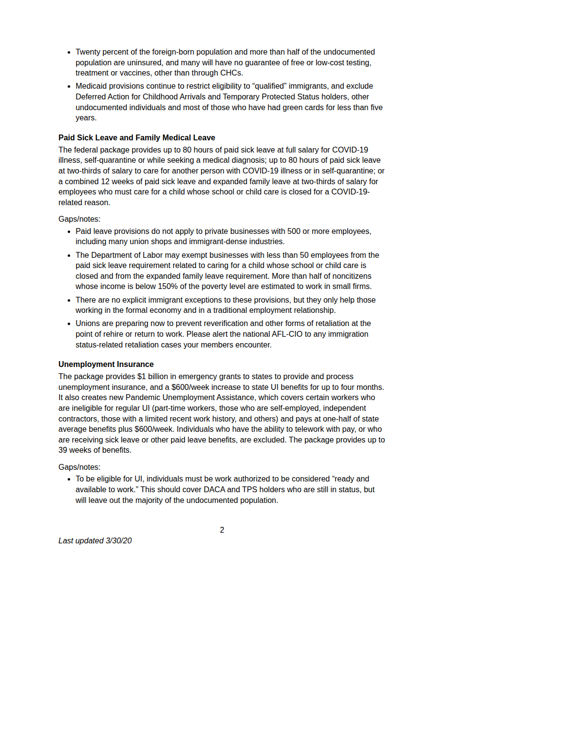Twenty percent of the foreign-born population and more than half of the undocumented population are uninsured, and many will have no guarantee of free or low-cost testing, treatment or vaccines, other than through CHCs.
Medicaid provisions continue to restrict eligibility to “qualified” immigrants, and exclude Deferred Action for Childhood Arrivals and Temporary Protected Status holders, other undocumented individuals and most of those who have had green cards for less than five years.
Paid Sick Leave and Family Medical Leave
The federal package provides up to 80 hours of paid sick leave at full salary for COVID-19 illness, self-quarantine or while seeking a medical diagnosis; up to 80 hours of paid sick leave at two-thirds of salary to care for another person with COVID-19 illness or in self-quarantine; or a combined 12 weeks of paid sick leave and expanded family leave at two-thirds of salary for employees who must care for a child whose school or child care is closed for a COVID-19-related reason.
Gaps/notes:
Paid leave provisions do not apply to private businesses with 500 or more employees, including many union shops and immigrant-dense industries.
The Department of Labor may exempt businesses with less than 50 employees from the paid sick leave requirement related to caring for a child whose school or child care is closed and from the expanded family leave requirement. More than half of noncitizens whose income is below 150% of the poverty level are estimated to work in small firms.
There are no explicit immigrant exceptions to these provisions, but they only help those working in the formal economy and in a traditional employment relationship.
Unions are preparing now to prevent reverification and other forms of retaliation at the point of rehire or return to work. Please alert the national AFL-CIO to any immigration status-related retaliation cases your members encounter.
Unemployment Insurance
The package provides $1 billion in emergency grants to states to provide and process unemployment insurance, and a $600/week increase to state UI benefits for up to four months. It also creates new Pandemic Unemployment Assistance, which covers certain workers who are ineligible for regular UI (part-time workers, those who are self-employed, independent contractors, those with a limited recent work history, and others) and pays at one-half of state average benefits plus $600/week. Individuals who have the ability to telework with pay, or who are receiving sick leave or other paid leave benefits, are excluded. The package provides up to 39 weeks of benefits.
Gaps/notes:
To be eligible for UI, individuals must be work authorized to be considered “ready and available to work.” This should cover DACA and TPS holders who are still in status, but will leave out the majority of the undocumented population.
2
Last updated 3/30/20